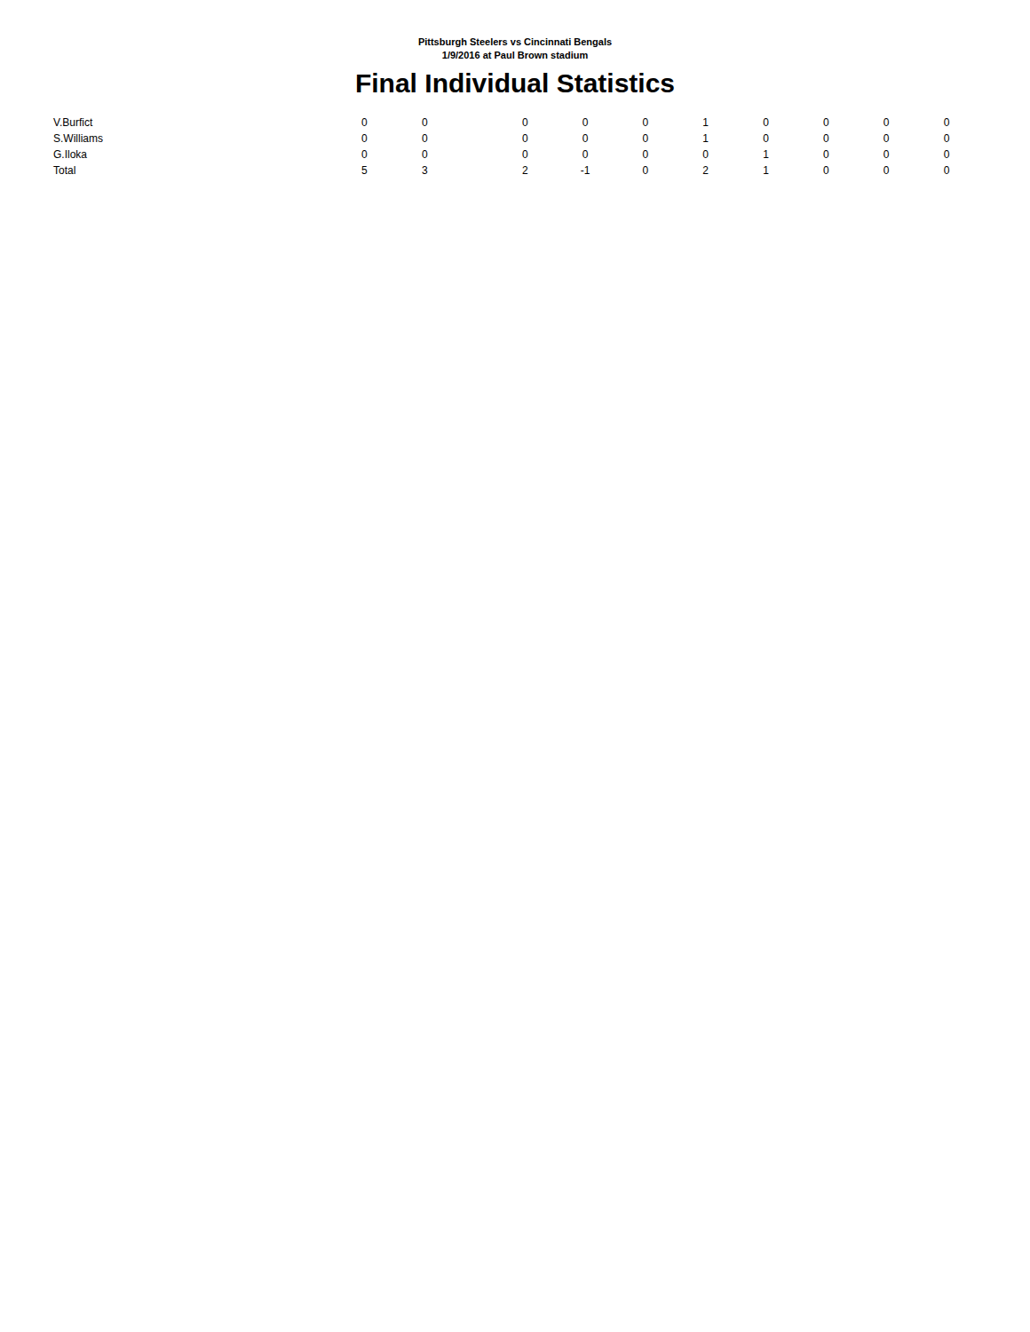Pittsburgh Steelers vs Cincinnati Bengals
1/9/2016 at Paul Brown stadium
Final Individual Statistics
| V.Burfict | 0 | 0 | | 0 | 0 | 0 | 1 | 0 | 0 | 0 | 0 |
| S.Williams | 0 | 0 | | 0 | 0 | 0 | 1 | 0 | 0 | 0 | 0 |
| G.Iloka | 0 | 0 | | 0 | 0 | 0 | 0 | 1 | 0 | 0 | 0 |
| Total | 5 | 3 | | 2 | -1 | 0 | 2 | 1 | 0 | 0 | 0 |